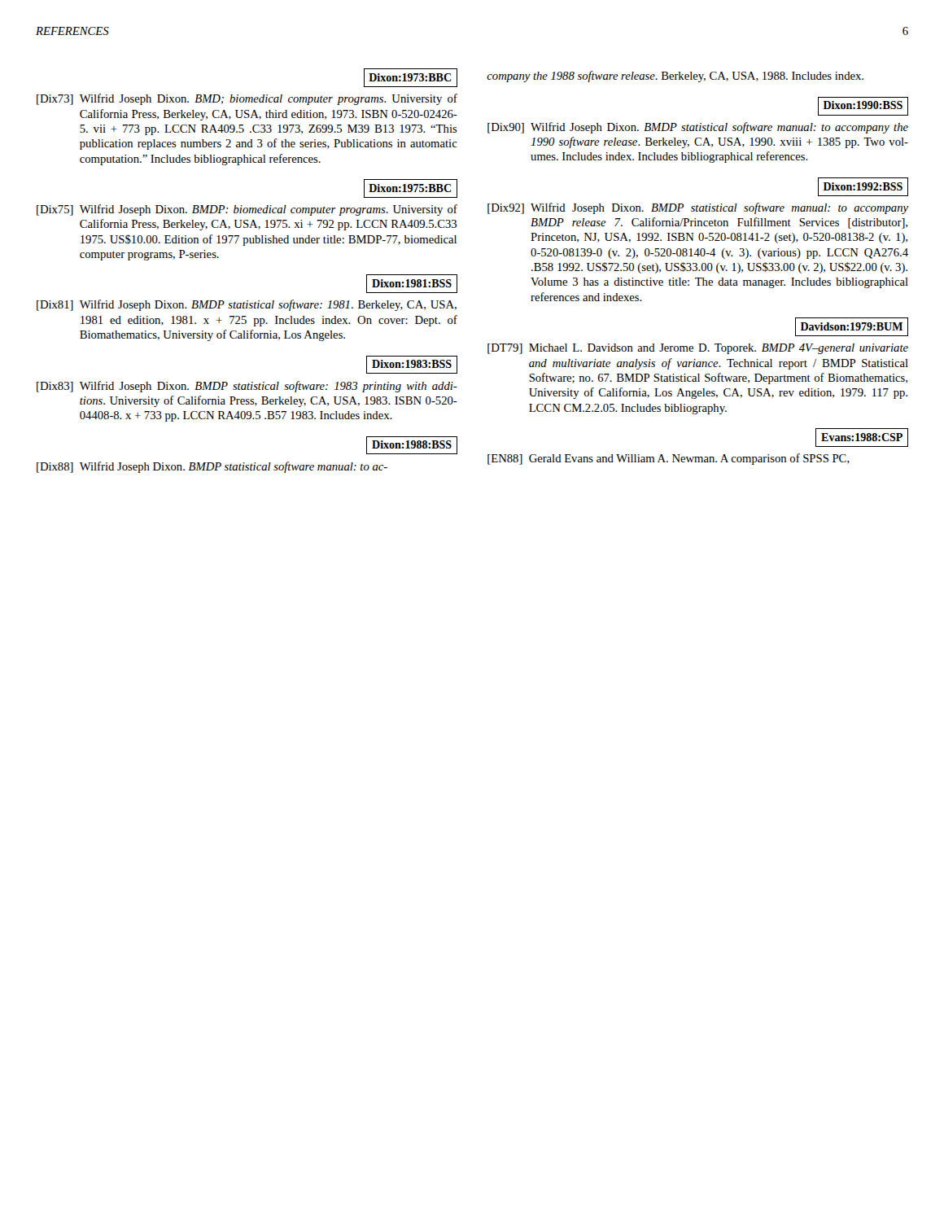REFERENCES 6
Dixon:1973:BBC
[Dix73]
Wilfrid Joseph Dixon. BMD; biomedical computer programs. University of California Press, Berkeley, CA, USA, third edition, 1973. ISBN 0-520-02426-5. vii + 773 pp. LCCN RA409.5 .C33 1973, Z699.5 M39 B13 1973. “This publication replaces numbers 2 and 3 of the series, Publications in automatic computation.” Includes bibliographical references.
Dixon:1975:BBC
[Dix75]
Wilfrid Joseph Dixon. BMDP: biomedical computer programs. University of California Press, Berkeley, CA, USA, 1975. xi + 792 pp. LCCN RA409.5.C33 1975. US$10.00. Edition of 1977 published under title: BMDP-77, biomedical computer programs, P-series.
Dixon:1981:BSS
[Dix81]
Wilfrid Joseph Dixon. BMDP statistical software: 1981. Berkeley, CA, USA, 1981 ed edition, 1981. x + 725 pp. Includes index. On cover: Dept. of Biomathematics, University of California, Los Angeles.
Dixon:1983:BSS
[Dix83]
Wilfrid Joseph Dixon. BMDP statistical software: 1983 printing with additions. University of California Press, Berkeley, CA, USA, 1983. ISBN 0-520-04408-8. x + 733 pp. LCCN RA409.5 .B57 1983. Includes index.
Dixon:1988:BSS
[Dix88]
Wilfrid Joseph Dixon. BMDP statistical software manual: to ac-
company the 1988 software release. Berkeley, CA, USA, 1988. Includes index.
Dixon:1990:BSS
[Dix90]
Wilfrid Joseph Dixon. BMDP statistical software manual: to accompany the 1990 software release. Berkeley, CA, USA, 1990. xviii + 1385 pp. Two volumes. Includes index. Includes bibliographical references.
Dixon:1992:BSS
[Dix92]
Wilfrid Joseph Dixon. BMDP statistical software manual: to accompany BMDP release 7. California/Princeton Fulfillment Services [distributor], Princeton, NJ, USA, 1992. ISBN 0-520-08141-2 (set), 0-520-08138-2 (v. 1), 0-520-08139-0 (v. 2), 0-520-08140-4 (v. 3). (various) pp. LCCN QA276.4 .B58 1992. US$72.50 (set), US$33.00 (v. 1), US$33.00 (v. 2), US$22.00 (v. 3). Volume 3 has a distinctive title: The data manager. Includes bibliographical references and indexes.
Davidson:1979:BUM
[DT79]
Michael L. Davidson and Jerome D. Toporek. BMDP 4V–general univariate and multivariate analysis of variance. Technical report / BMDP Statistical Software; no. 67. BMDP Statistical Software, Department of Biomathematics, University of California, Los Angeles, CA, USA, rev edition, 1979. 117 pp. LCCN CM.2.2.05. Includes bibliography.
Evans:1988:CSP
[EN88]
Gerald Evans and William A. Newman. A comparison of SPSS PC,